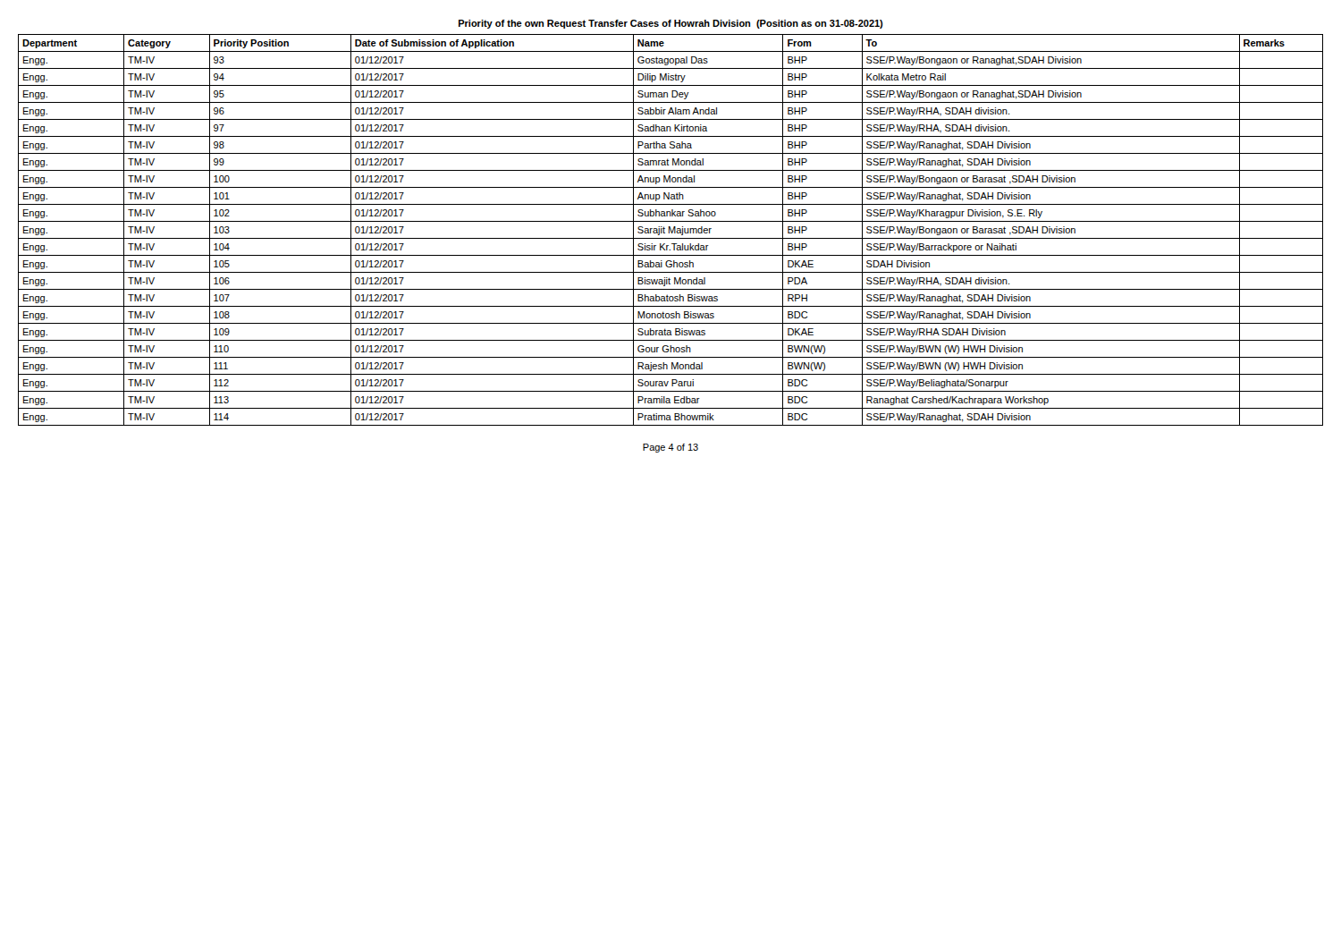Priority of the own Request Transfer Cases of Howrah Division (Position as on 31-08-2021)
| Department | Category | Priority Position | Date of Submission of Application | Name | From | To | Remarks |
| --- | --- | --- | --- | --- | --- | --- | --- |
| Engg. | TM-IV | 93 | 01/12/2017 | Gostagopal Das | BHP | SSE/P.Way/Bongaon or Ranaghat,SDAH Division | |
| Engg. | TM-IV | 94 | 01/12/2017 | Dilip Mistry | BHP | Kolkata Metro Rail | |
| Engg. | TM-IV | 95 | 01/12/2017 | Suman Dey | BHP | SSE/P.Way/Bongaon or Ranaghat,SDAH Division | |
| Engg. | TM-IV | 96 | 01/12/2017 | Sabbir Alam Andal | BHP | SSE/P.Way/RHA, SDAH division. | |
| Engg. | TM-IV | 97 | 01/12/2017 | Sadhan Kirtonia | BHP | SSE/P.Way/RHA, SDAH division. | |
| Engg. | TM-IV | 98 | 01/12/2017 | Partha Saha | BHP | SSE/P.Way/Ranaghat, SDAH Division | |
| Engg. | TM-IV | 99 | 01/12/2017 | Samrat Mondal | BHP | SSE/P.Way/Ranaghat, SDAH Division | |
| Engg. | TM-IV | 100 | 01/12/2017 | Anup Mondal | BHP | SSE/P.Way/Bongaon or Barasat ,SDAH Division | |
| Engg. | TM-IV | 101 | 01/12/2017 | Anup Nath | BHP | SSE/P.Way/Ranaghat, SDAH Division | |
| Engg. | TM-IV | 102 | 01/12/2017 | Subhankar Sahoo | BHP | SSE/P.Way/Kharagpur Division, S.E. Rly | |
| Engg. | TM-IV | 103 | 01/12/2017 | Sarajit Majumder | BHP | SSE/P.Way/Bongaon or Barasat ,SDAH Division | |
| Engg. | TM-IV | 104 | 01/12/2017 | Sisir Kr.Talukdar | BHP | SSE/P.Way/Barrackpore or Naihati | |
| Engg. | TM-IV | 105 | 01/12/2017 | Babai Ghosh | DKAE | SDAH Division | |
| Engg. | TM-IV | 106 | 01/12/2017 | Biswajit Mondal | PDA | SSE/P.Way/RHA, SDAH division. | |
| Engg. | TM-IV | 107 | 01/12/2017 | Bhabatosh Biswas | RPH | SSE/P.Way/Ranaghat, SDAH Division | |
| Engg. | TM-IV | 108 | 01/12/2017 | Monotosh Biswas | BDC | SSE/P.Way/Ranaghat, SDAH Division | |
| Engg. | TM-IV | 109 | 01/12/2017 | Subrata Biswas | DKAE | SSE/P.Way/RHA SDAH Division | |
| Engg. | TM-IV | 110 | 01/12/2017 | Gour Ghosh | BWN(W) | SSE/P.Way/BWN (W) HWH Division | |
| Engg. | TM-IV | 111 | 01/12/2017 | Rajesh Mondal | BWN(W) | SSE/P.Way/BWN (W) HWH Division | |
| Engg. | TM-IV | 112 | 01/12/2017 | Sourav Parui | BDC | SSE/P.Way/Beliaghata/Sonarpur | |
| Engg. | TM-IV | 113 | 01/12/2017 | Pramila Edbar | BDC | Ranaghat Carshed/Kachrapara Workshop | |
| Engg. | TM-IV | 114 | 01/12/2017 | Pratima Bhowmik | BDC | SSE/P.Way/Ranaghat, SDAH Division | |
Page 4 of 13